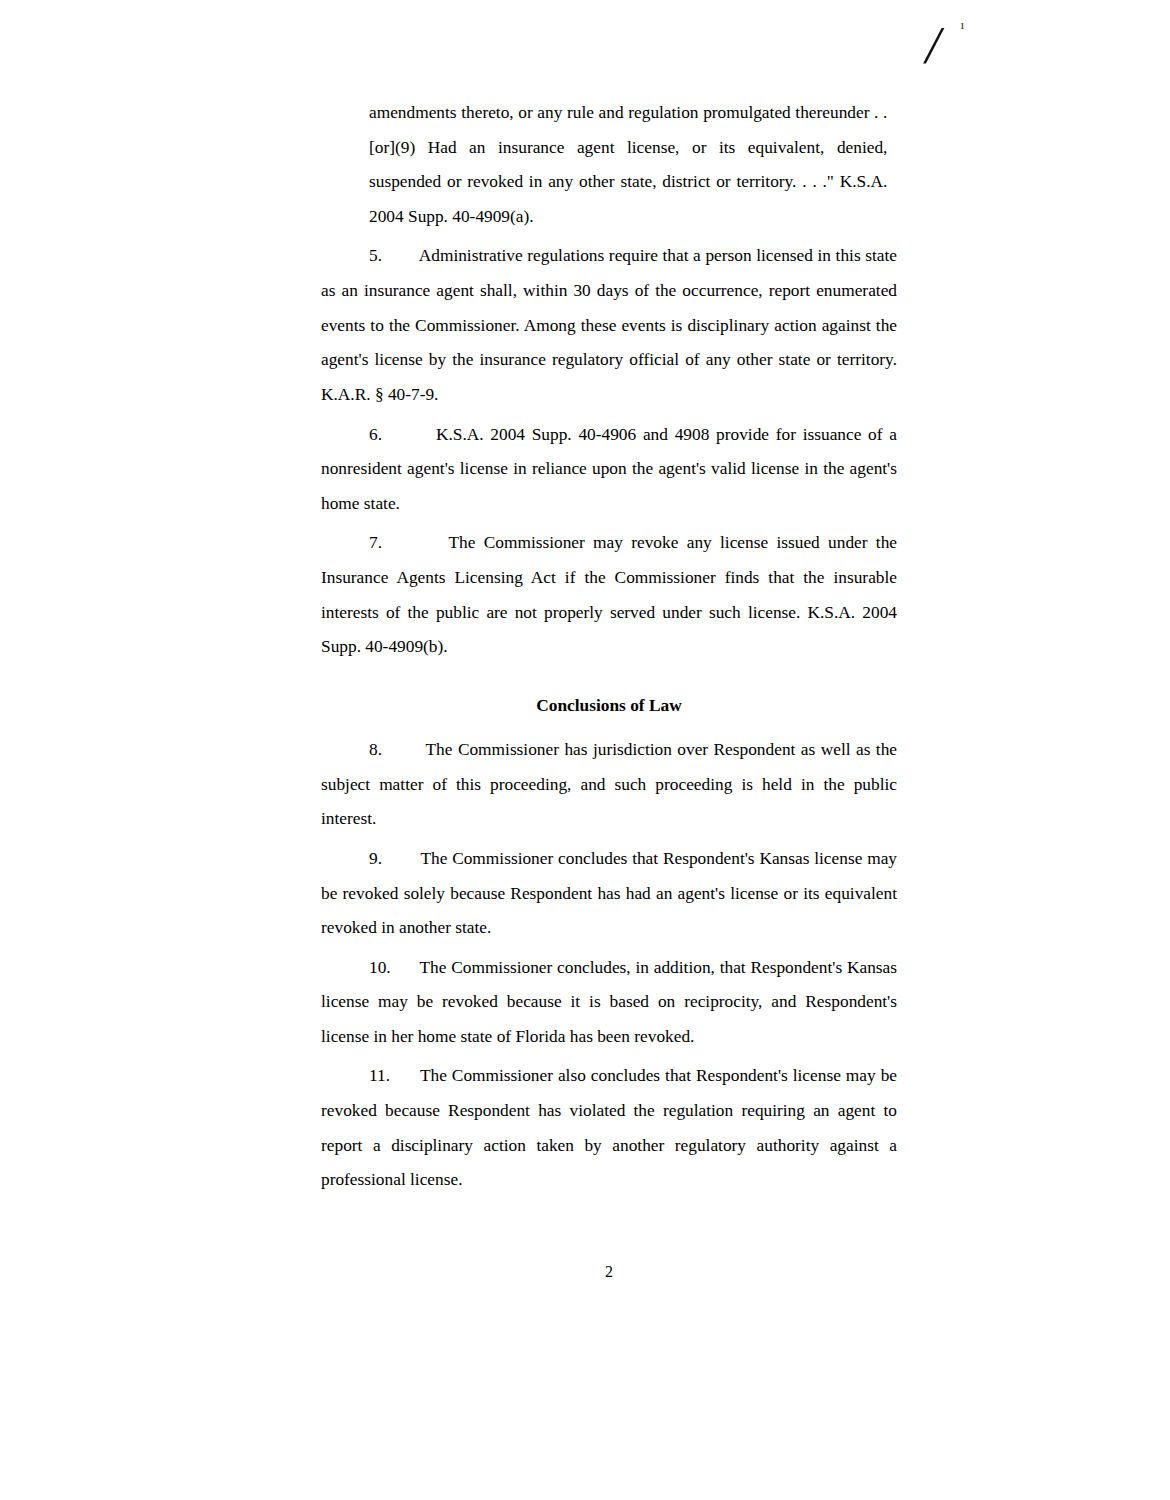ı
/
amendments thereto, or any rule and regulation promulgated thereunder . . [or](9) Had an insurance agent license, or its equivalent, denied, suspended or revoked in any other state, district or territory. . . ." K.S.A. 2004 Supp. 40-4909(a).
5. Administrative regulations require that a person licensed in this state as an insurance agent shall, within 30 days of the occurrence, report enumerated events to the Commissioner. Among these events is disciplinary action against the agent's license by the insurance regulatory official of any other state or territory. K.A.R. § 40-7-9.
6. K.S.A. 2004 Supp. 40-4906 and 4908 provide for issuance of a nonresident agent's license in reliance upon the agent's valid license in the agent's home state.
7. The Commissioner may revoke any license issued under the Insurance Agents Licensing Act if the Commissioner finds that the insurable interests of the public are not properly served under such license. K.S.A. 2004 Supp. 40-4909(b).
Conclusions of Law
8. The Commissioner has jurisdiction over Respondent as well as the subject matter of this proceeding, and such proceeding is held in the public interest.
9. The Commissioner concludes that Respondent's Kansas license may be revoked solely because Respondent has had an agent's license or its equivalent revoked in another state.
10. The Commissioner concludes, in addition, that Respondent's Kansas license may be revoked because it is based on reciprocity, and Respondent's license in her home state of Florida has been revoked.
11. The Commissioner also concludes that Respondent's license may be revoked because Respondent has violated the regulation requiring an agent to report a disciplinary action taken by another regulatory authority against a professional license.
2